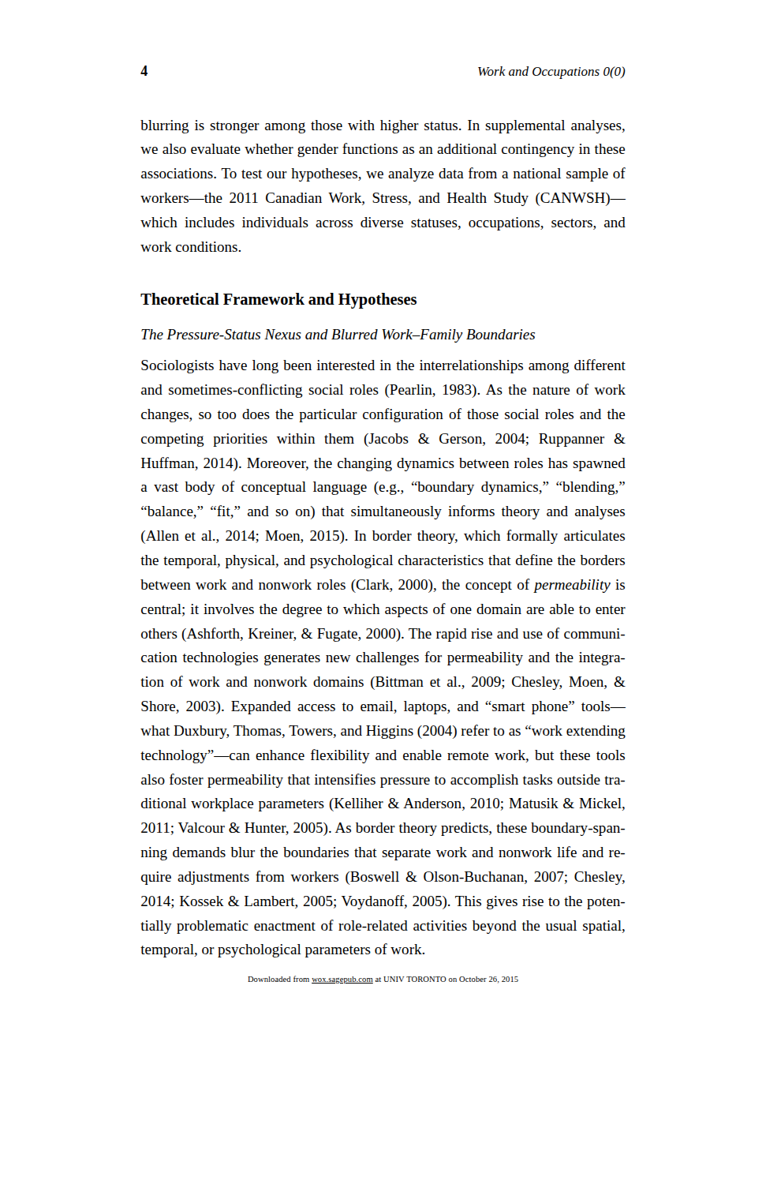4 Work and Occupations 0(0)
blurring is stronger among those with higher status. In supplemental analyses, we also evaluate whether gender functions as an additional contingency in these associations. To test our hypotheses, we analyze data from a national sample of workers—the 2011 Canadian Work, Stress, and Health Study (CANWSH)—which includes individuals across diverse statuses, occupations, sectors, and work conditions.
Theoretical Framework and Hypotheses
The Pressure-Status Nexus and Blurred Work–Family Boundaries
Sociologists have long been interested in the interrelationships among different and sometimes-conflicting social roles (Pearlin, 1983). As the nature of work changes, so too does the particular configuration of those social roles and the competing priorities within them (Jacobs & Gerson, 2004; Ruppanner & Huffman, 2014). Moreover, the changing dynamics between roles has spawned a vast body of conceptual language (e.g., “boundary dynamics,” “blending,” “balance,” “fit,” and so on) that simultaneously informs theory and analyses (Allen et al., 2014; Moen, 2015). In border theory, which formally articulates the temporal, physical, and psychological characteristics that define the borders between work and nonwork roles (Clark, 2000), the concept of permeability is central; it involves the degree to which aspects of one domain are able to enter others (Ashforth, Kreiner, & Fugate, 2000). The rapid rise and use of communication technologies generates new challenges for permeability and the integration of work and nonwork domains (Bittman et al., 2009; Chesley, Moen, & Shore, 2003). Expanded access to email, laptops, and “smart phone” tools—what Duxbury, Thomas, Towers, and Higgins (2004) refer to as “work extending technology”—can enhance flexibility and enable remote work, but these tools also foster permeability that intensifies pressure to accomplish tasks outside traditional workplace parameters (Kelliher & Anderson, 2010; Matusik & Mickel, 2011; Valcour & Hunter, 2005). As border theory predicts, these boundary-spanning demands blur the boundaries that separate work and nonwork life and require adjustments from workers (Boswell & Olson-Buchanan, 2007; Chesley, 2014; Kossek & Lambert, 2005; Voydanoff, 2005). This gives rise to the potentially problematic enactment of role-related activities beyond the usual spatial, temporal, or psychological parameters of work.
Downloaded from wox.sagepub.com at UNIV TORONTO on October 26, 2015